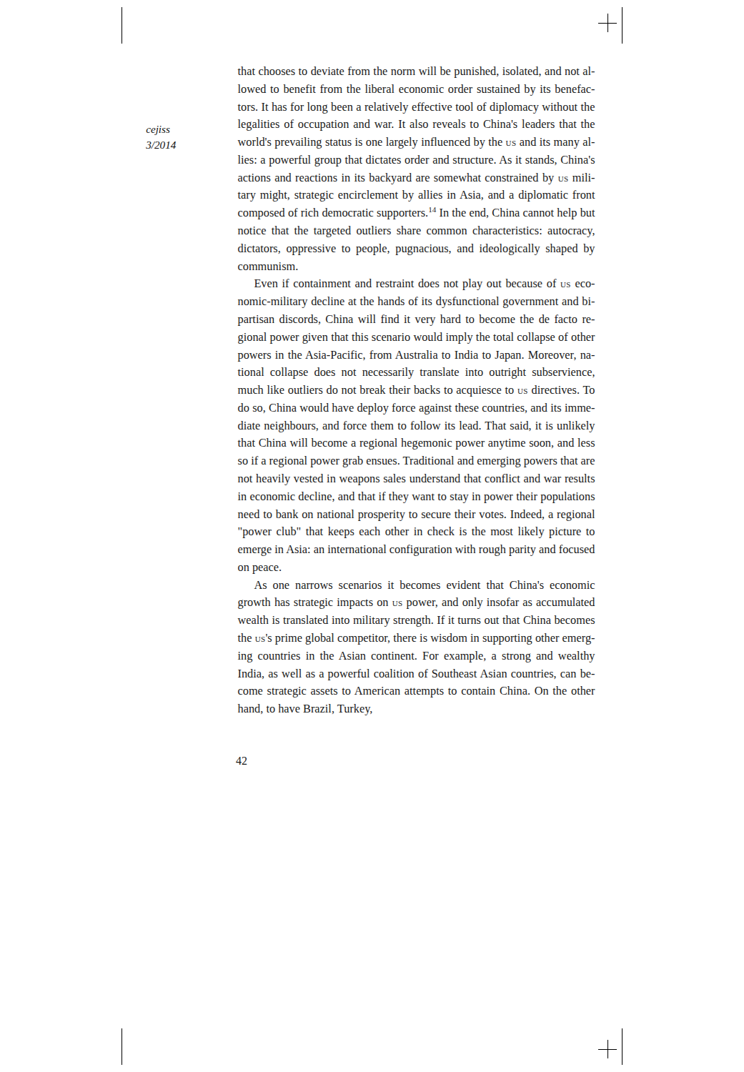cejiss
3/2014
that chooses to deviate from the norm will be punished, isolated, and not allowed to benefit from the liberal economic order sustained by its benefactors. It has for long been a relatively effective tool of diplomacy without the legalities of occupation and war. It also reveals to China's leaders that the world's prevailing status is one largely influenced by the us and its many allies: a powerful group that dictates order and structure. As it stands, China's actions and reactions in its backyard are somewhat constrained by us military might, strategic encirclement by allies in Asia, and a diplomatic front composed of rich democratic supporters.14 In the end, China cannot help but notice that the targeted outliers share common characteristics: autocracy, dictators, oppressive to people, pugnacious, and ideologically shaped by communism.
Even if containment and restraint does not play out because of us economic-military decline at the hands of its dysfunctional government and bipartisan discords, China will find it very hard to become the de facto regional power given that this scenario would imply the total collapse of other powers in the Asia-Pacific, from Australia to India to Japan. Moreover, national collapse does not necessarily translate into outright subservience, much like outliers do not break their backs to acquiesce to us directives. To do so, China would have deploy force against these countries, and its immediate neighbours, and force them to follow its lead. That said, it is unlikely that China will become a regional hegemonic power anytime soon, and less so if a regional power grab ensues. Traditional and emerging powers that are not heavily vested in weapons sales understand that conflict and war results in economic decline, and that if they want to stay in power their populations need to bank on national prosperity to secure their votes. Indeed, a regional "power club" that keeps each other in check is the most likely picture to emerge in Asia: an international configuration with rough parity and focused on peace.
As one narrows scenarios it becomes evident that China's economic growth has strategic impacts on us power, and only insofar as accumulated wealth is translated into military strength. If it turns out that China becomes the us's prime global competitor, there is wisdom in supporting other emerging countries in the Asian continent. For example, a strong and wealthy India, as well as a powerful coalition of Southeast Asian countries, can become strategic assets to American attempts to contain China. On the other hand, to have Brazil, Turkey,
42